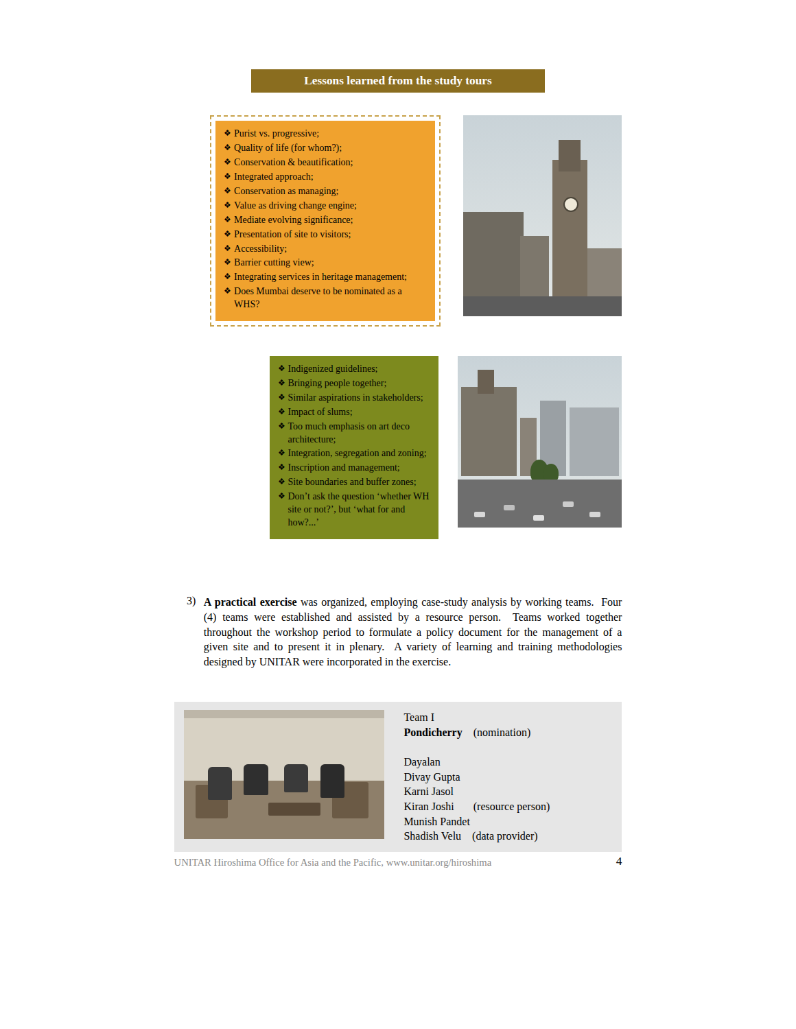Lessons learned from the study tours
Purist vs. progressive;
Quality of life (for whom?);
Conservation & beautification;
Integrated approach;
Conservation as managing;
Value as driving change engine;
Mediate evolving significance;
Presentation of site to visitors;
Accessibility;
Barrier cutting view;
Integrating services in heritage management;
Does Mumbai deserve to be nominated as a WHS?
Indigenized guidelines;
Bringing people together;
Similar aspirations in stakeholders;
Impact of slums;
Too much emphasis on art deco architecture;
Integration, segregation and zoning;
Inscription and management;
Site boundaries and buffer zones;
Don’t ask the question ‘whether WH site or not?’, but ‘what for and how?...’
3)
A practical exercise was organized, employing case-study analysis by working teams. Four (4) teams were established and assisted by a resource person. Teams worked together throughout the workshop period to formulate a policy document for the management of a given site and to present it in plenary. A variety of learning and training methodologies designed by UNITAR were incorporated in the exercise.
| | Team I Pondicherry (nomination) Dayalan Divay Gupta Karni Jasol Kiran Joshi (resource person) Munish Pandet Shadish Velu (data provider) |
UNITAR Hiroshima Office for Asia and the Pacific, www.unitar.org/hiroshima
4